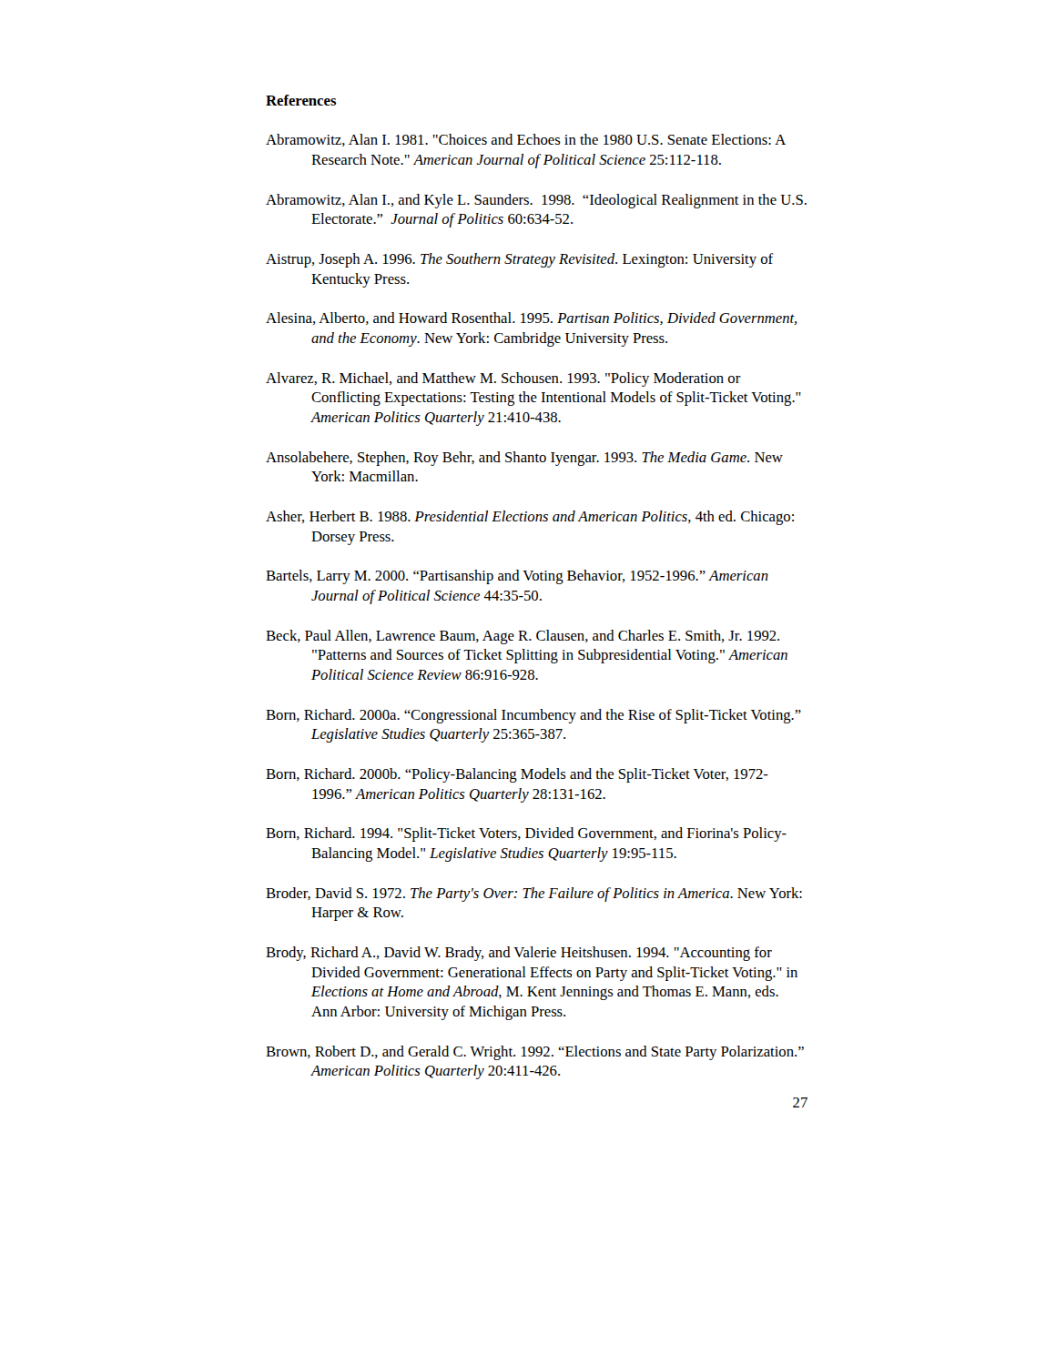References
Abramowitz, Alan I. 1981. "Choices and Echoes in the 1980 U.S. Senate Elections: A Research Note." American Journal of Political Science 25:112-118.
Abramowitz, Alan I., and Kyle L. Saunders. 1998. “Ideological Realignment in the U.S. Electorate.” Journal of Politics 60:634-52.
Aistrup, Joseph A. 1996. The Southern Strategy Revisited. Lexington: University of Kentucky Press.
Alesina, Alberto, and Howard Rosenthal. 1995. Partisan Politics, Divided Government, and the Economy. New York: Cambridge University Press.
Alvarez, R. Michael, and Matthew M. Schousen. 1993. "Policy Moderation or Conflicting Expectations: Testing the Intentional Models of Split-Ticket Voting." American Politics Quarterly 21:410-438.
Ansolabehere, Stephen, Roy Behr, and Shanto Iyengar. 1993. The Media Game. New York: Macmillan.
Asher, Herbert B. 1988. Presidential Elections and American Politics, 4th ed. Chicago: Dorsey Press.
Bartels, Larry M. 2000. “Partisanship and Voting Behavior, 1952-1996.” American Journal of Political Science 44:35-50.
Beck, Paul Allen, Lawrence Baum, Aage R. Clausen, and Charles E. Smith, Jr. 1992. "Patterns and Sources of Ticket Splitting in Subpresidential Voting." American Political Science Review 86:916-928.
Born, Richard. 2000a. “Congressional Incumbency and the Rise of Split-Ticket Voting.” Legislative Studies Quarterly 25:365-387.
Born, Richard. 2000b. “Policy-Balancing Models and the Split-Ticket Voter, 1972-1996.” American Politics Quarterly 28:131-162.
Born, Richard. 1994. "Split-Ticket Voters, Divided Government, and Fiorina's Policy-Balancing Model." Legislative Studies Quarterly 19:95-115.
Broder, David S. 1972. The Party's Over: The Failure of Politics in America. New York: Harper & Row.
Brody, Richard A., David W. Brady, and Valerie Heitshusen. 1994. "Accounting for Divided Government: Generational Effects on Party and Split-Ticket Voting." in Elections at Home and Abroad, M. Kent Jennings and Thomas E. Mann, eds. Ann Arbor: University of Michigan Press.
Brown, Robert D., and Gerald C. Wright. 1992. “Elections and State Party Polarization.” American Politics Quarterly 20:411-426.
27